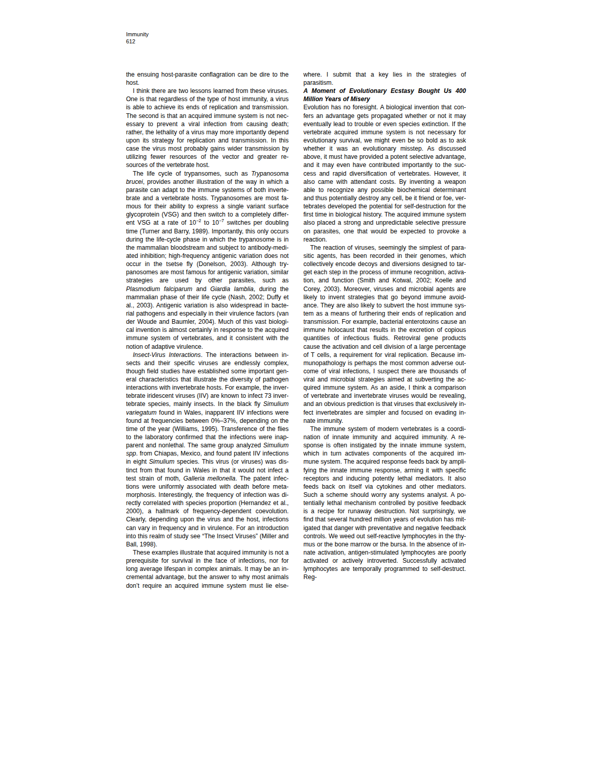Immunity 612
the ensuing host-parasite conflagration can be dire to the host.
I think there are two lessons learned from these viruses. One is that regardless of the type of host immunity, a virus is able to achieve its ends of replication and transmission. The second is that an acquired immune system is not necessary to prevent a viral infection from causing death; rather, the lethality of a virus may more importantly depend upon its strategy for replication and transmission. In this case the virus most probably gains wider transmission by utilizing fewer resources of the vector and greater resources of the vertebrate host.
The life cycle of trypansomes, such as Trypanosoma brucei, provides another illustration of the way in which a parasite can adapt to the immune systems of both invertebrate and a vertebrate hosts. Trypanosomes are most famous for their ability to express a single variant surface glycoprotein (VSG) and then switch to a completely different VSG at a rate of 10−2 to 10−7 switches per doubling time (Turner and Barry, 1989). Importantly, this only occurs during the life-cycle phase in which the trypanosome is in the mammalian bloodstream and subject to antibody-mediated inhibition; high-frequency antigenic variation does not occur in the tsetse fly (Donelson, 2003). Although trypanosomes are most famous for antigenic variation, similar strategies are used by other parasites, such as Plasmodium falciparum and Giardia lamblia, during the mammalian phase of their life cycle (Nash, 2002; Duffy et al., 2003). Antigenic variation is also widespread in bacterial pathogens and especially in their virulence factors (van der Woude and Baumler, 2004). Much of this vast biological invention is almost certainly in response to the acquired immune system of vertebrates, and it consistent with the notion of adaptive virulence.
Insect-Virus Interactions. The interactions between insects and their specific viruses are endlessly complex, though field studies have established some important general characteristics that illustrate the diversity of pathogen interactions with invertebrate hosts. For example, the invertebrate iridescent viruses (IIV) are known to infect 73 invertebrate species, mainly insects. In the black fly Simulium variegatum found in Wales, inapparent IIV infections were found at frequencies between 0%–37%, depending on the time of the year (Williams, 1995). Transference of the flies to the laboratory confirmed that the infections were inapparent and nonlethal. The same group analyzed Simulium spp. from Chiapas, Mexico, and found patent IIV infections in eight Simulium species. This virus (or viruses) was distinct from that found in Wales in that it would not infect a test strain of moth, Galleria mellonella. The patent infections were uniformly associated with death before metamorphosis. Interestingly, the frequency of infection was directly correlated with species proportion (Hernandez et al., 2000), a hallmark of frequency-dependent coevolution. Clearly, depending upon the virus and the host, infections can vary in frequency and in virulence. For an introduction into this realm of study see “The Insect Viruses” (Miller and Ball, 1998).
These examples illustrate that acquired immunity is not a prerequisite for survival in the face of infections, nor for long average lifespan in complex animals. It may be an incremental advantage, but the answer to why most animals don’t require an acquired immune system must lie elsewhere. I submit that a key lies in the strategies of parasitism.
A Moment of Evolutionary Ecstasy Bought Us 400 Million Years of Misery
Evolution has no foresight. A biological invention that confers an advantage gets propagated whether or not it may eventually lead to trouble or even species extinction. If the vertebrate acquired immune system is not necessary for evolutionary survival, we might even be so bold as to ask whether it was an evolutionary misstep. As discussed above, it must have provided a potent selective advantage, and it may even have contributed importantly to the success and rapid diversification of vertebrates. However, it also came with attendant costs. By inventing a weapon able to recognize any possible biochemical determinant and thus potentially destroy any cell, be it friend or foe, vertebrates developed the potential for self-destruction for the first time in biological history. The acquired immune system also placed a strong and unpredictable selective pressure on parasites, one that would be expected to provoke a reaction.
The reaction of viruses, seemingly the simplest of parasitic agents, has been recorded in their genomes, which collectively encode decoys and diversions designed to target each step in the process of immune recognition, activation, and function (Smith and Kotwal, 2002; Koelle and Corey, 2003). Moreover, viruses and microbial agents are likely to invent strategies that go beyond immune avoidance. They are also likely to subvert the host immune system as a means of furthering their ends of replication and transmission. For example, bacterial enterotoxins cause an immune holocaust that results in the excretion of copious quantities of infectious fluids. Retroviral gene products cause the activation and cell division of a large percentage of T cells, a requirement for viral replication. Because immunopathology is perhaps the most common adverse outcome of viral infections, I suspect there are thousands of viral and microbial strategies aimed at subverting the acquired immune system. As an aside, I think a comparison of vertebrate and invertebrate viruses would be revealing, and an obvious prediction is that viruses that exclusively infect invertebrates are simpler and focused on evading innate immunity.
The immune system of modern vertebrates is a coordination of innate immunity and acquired immunity. A response is often instigated by the innate immune system, which in turn activates components of the acquired immune system. The acquired response feeds back by amplifying the innate immune response, arming it with specific receptors and inducing potently lethal mediators. It also feeds back on itself via cytokines and other mediators. Such a scheme should worry any systems analyst. A potentially lethal mechanism controlled by positive feedback is a recipe for runaway destruction. Not surprisingly, we find that several hundred million years of evolution has mitigated that danger with preventative and negative feedback controls. We weed out self-reactive lymphocytes in the thymus or the bone marrow or the bursa. In the absence of innate activation, antigen-stimulated lymphocytes are poorly activated or actively introverted. Successfully activated lymphocytes are temporally programmed to self-destruct. Reg-